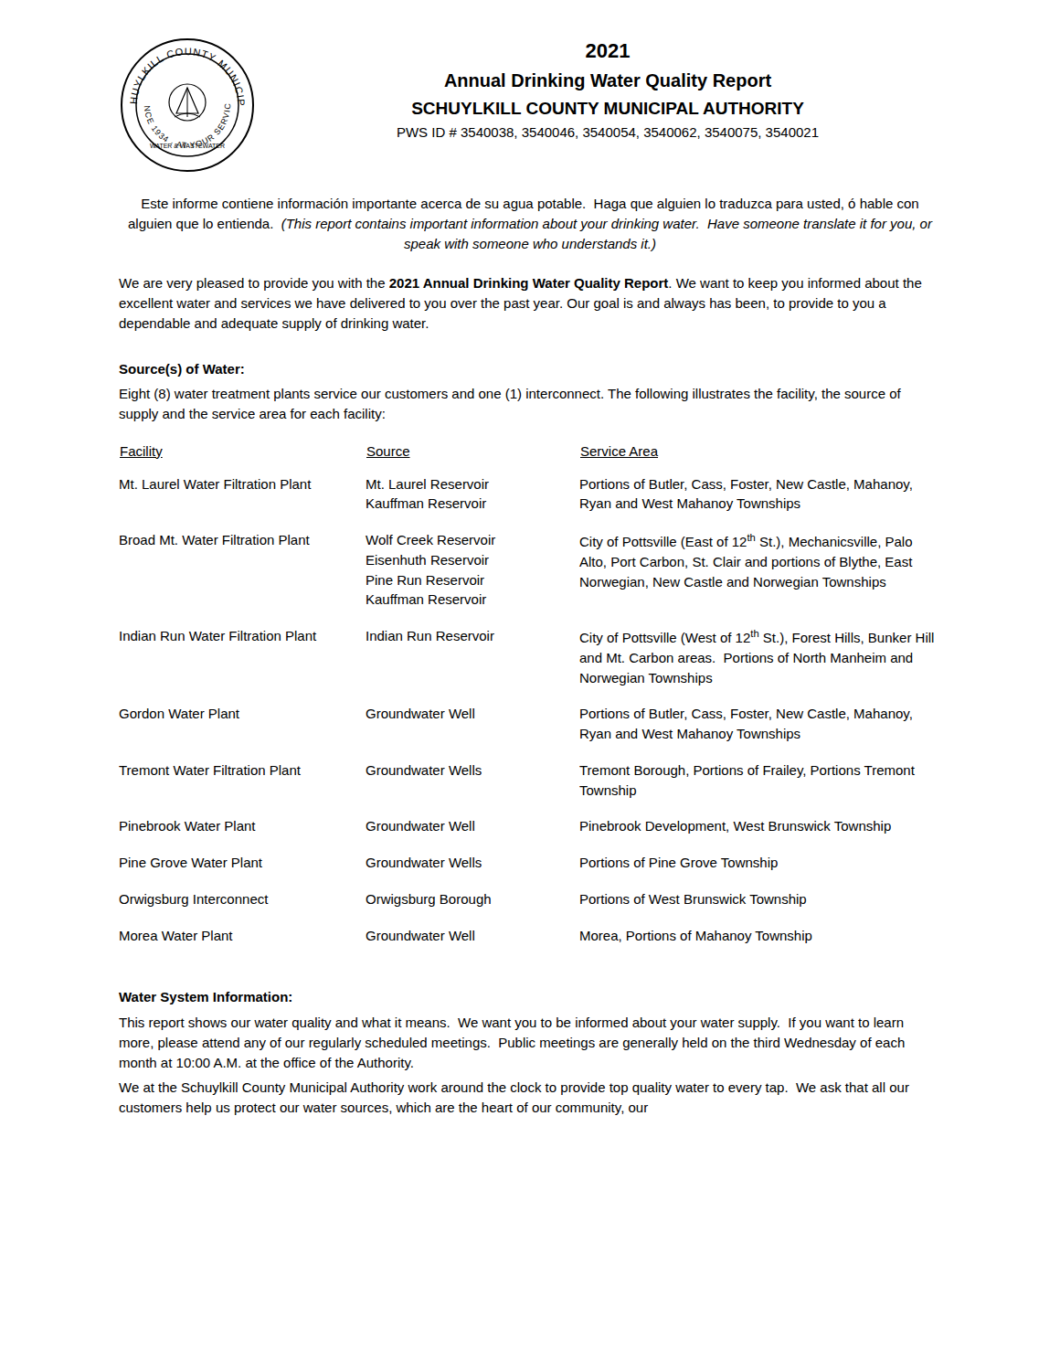SCHUYLKILL COUNTY MUNICIPAL SINCE 1934 · AT YOUR SERVICE WATER & WASTEWATER
2021
Annual Drinking Water Quality Report
SCHUYLKILL COUNTY MUNICIPAL AUTHORITY
PWS ID # 3540038, 3540046, 3540054, 3540062, 3540075, 3540021
Este informe contiene información importante acerca de su agua potable. Haga que alguien lo traduzca para usted, ó hable con alguien que lo entienda. (This report contains important information about your drinking water. Have someone translate it for you, or speak with someone who understands it.)
We are very pleased to provide you with the 2021 Annual Drinking Water Quality Report. We want to keep you informed about the excellent water and services we have delivered to you over the past year. Our goal is and always has been, to provide to you a dependable and adequate supply of drinking water.
Source(s) of Water:
Eight (8) water treatment plants service our customers and one (1) interconnect. The following illustrates the facility, the source of supply and the service area for each facility:
| Facility | Source | Service Area |
| --- | --- | --- |
| Mt. Laurel Water Filtration Plant | Mt. Laurel Reservoir Kauffman Reservoir | Portions of Butler, Cass, Foster, New Castle, Mahanoy, Ryan and West Mahanoy Townships |
| Broad Mt. Water Filtration Plant | Wolf Creek Reservoir Eisenhuth Reservoir Pine Run Reservoir Kauffman Reservoir | City of Pottsville (East of 12 th St.), Mechanicsville, Palo Alto, Port Carbon, St. Clair and portions of Blythe, East Norwegian, New Castle and Norwegian Townships |
| Indian Run Water Filtration Plant | Indian Run Reservoir | City of Pottsville (West of 12 th St.), Forest Hills, Bunker Hill and Mt. Carbon areas. Portions of North Manheim and Norwegian Townships |
| Gordon Water Plant | Groundwater Well | Portions of Butler, Cass, Foster, New Castle, Mahanoy, Ryan and West Mahanoy Townships |
| Tremont Water Filtration Plant | Groundwater Wells | Tremont Borough, Portions of Frailey, Portions Tremont Township |
| Pinebrook Water Plant | Groundwater Well | Pinebrook Development, West Brunswick Township |
| Pine Grove Water Plant | Groundwater Wells | Portions of Pine Grove Township |
| Orwigsburg Interconnect | Orwigsburg Borough | Portions of West Brunswick Township |
| Morea Water Plant | Groundwater Well | Morea, Portions of Mahanoy Township |
Water System Information:
This report shows our water quality and what it means. We want you to be informed about your water supply. If you want to learn more, please attend any of our regularly scheduled meetings. Public meetings are generally held on the third Wednesday of each month at 10:00 A.M. at the office of the Authority.
We at the Schuylkill County Municipal Authority work around the clock to provide top quality water to every tap. We ask that all our customers help us protect our water sources, which are the heart of our community, our